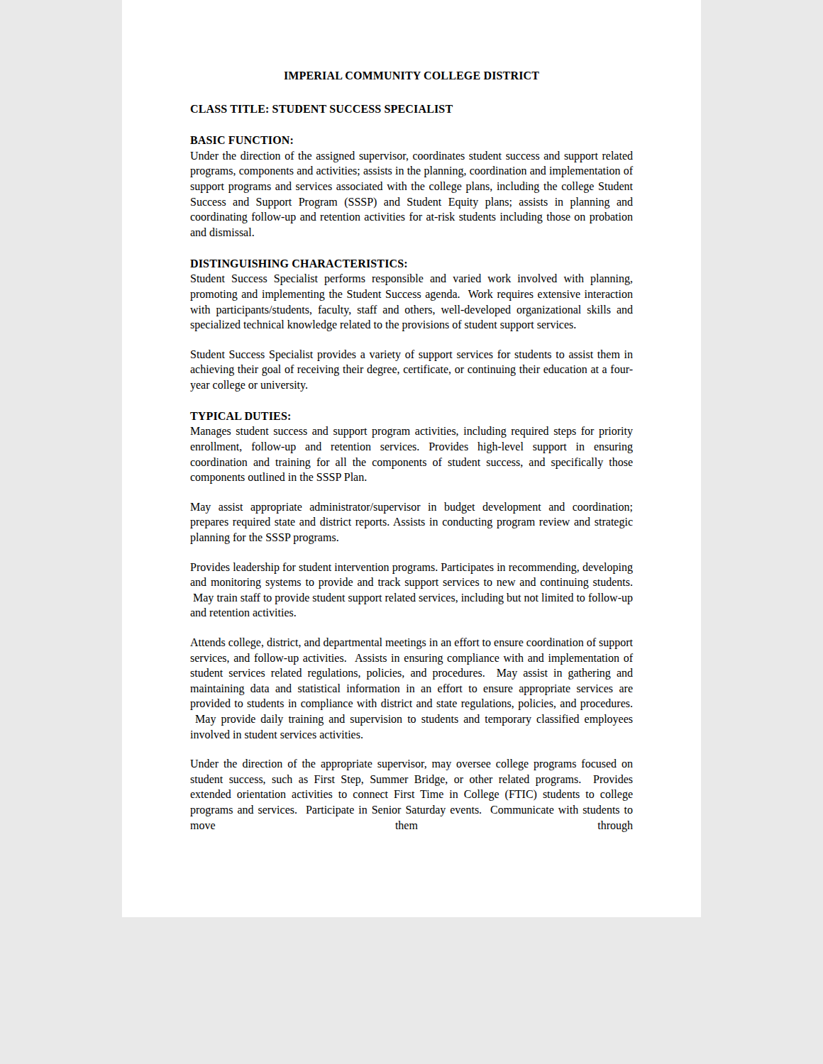IMPERIAL COMMUNITY COLLEGE DISTRICT
CLASS TITLE: STUDENT SUCCESS SPECIALIST
BASIC FUNCTION:
Under the direction of the assigned supervisor, coordinates student success and support related programs, components and activities; assists in the planning, coordination and implementation of support programs and services associated with the college plans, including the college Student Success and Support Program (SSSP) and Student Equity plans; assists in planning and coordinating follow-up and retention activities for at-risk students including those on probation and dismissal.
DISTINGUISHING CHARACTERISTICS:
Student Success Specialist performs responsible and varied work involved with planning, promoting and implementing the Student Success agenda. Work requires extensive interaction with participants/students, faculty, staff and others, well-developed organizational skills and specialized technical knowledge related to the provisions of student support services.
Student Success Specialist provides a variety of support services for students to assist them in achieving their goal of receiving their degree, certificate, or continuing their education at a four-year college or university.
TYPICAL DUTIES:
Manages student success and support program activities, including required steps for priority enrollment, follow-up and retention services. Provides high-level support in ensuring coordination and training for all the components of student success, and specifically those components outlined in the SSSP Plan.
May assist appropriate administrator/supervisor in budget development and coordination; prepares required state and district reports. Assists in conducting program review and strategic planning for the SSSP programs.
Provides leadership for student intervention programs. Participates in recommending, developing and monitoring systems to provide and track support services to new and continuing students. May train staff to provide student support related services, including but not limited to follow-up and retention activities.
Attends college, district, and departmental meetings in an effort to ensure coordination of support services, and follow-up activities. Assists in ensuring compliance with and implementation of student services related regulations, policies, and procedures. May assist in gathering and maintaining data and statistical information in an effort to ensure appropriate services are provided to students in compliance with district and state regulations, policies, and procedures. May provide daily training and supervision to students and temporary classified employees involved in student services activities.
Under the direction of the appropriate supervisor, may oversee college programs focused on student success, such as First Step, Summer Bridge, or other related programs. Provides extended orientation activities to connect First Time in College (FTIC) students to college programs and services. Participate in Senior Saturday events. Communicate with students to move them through